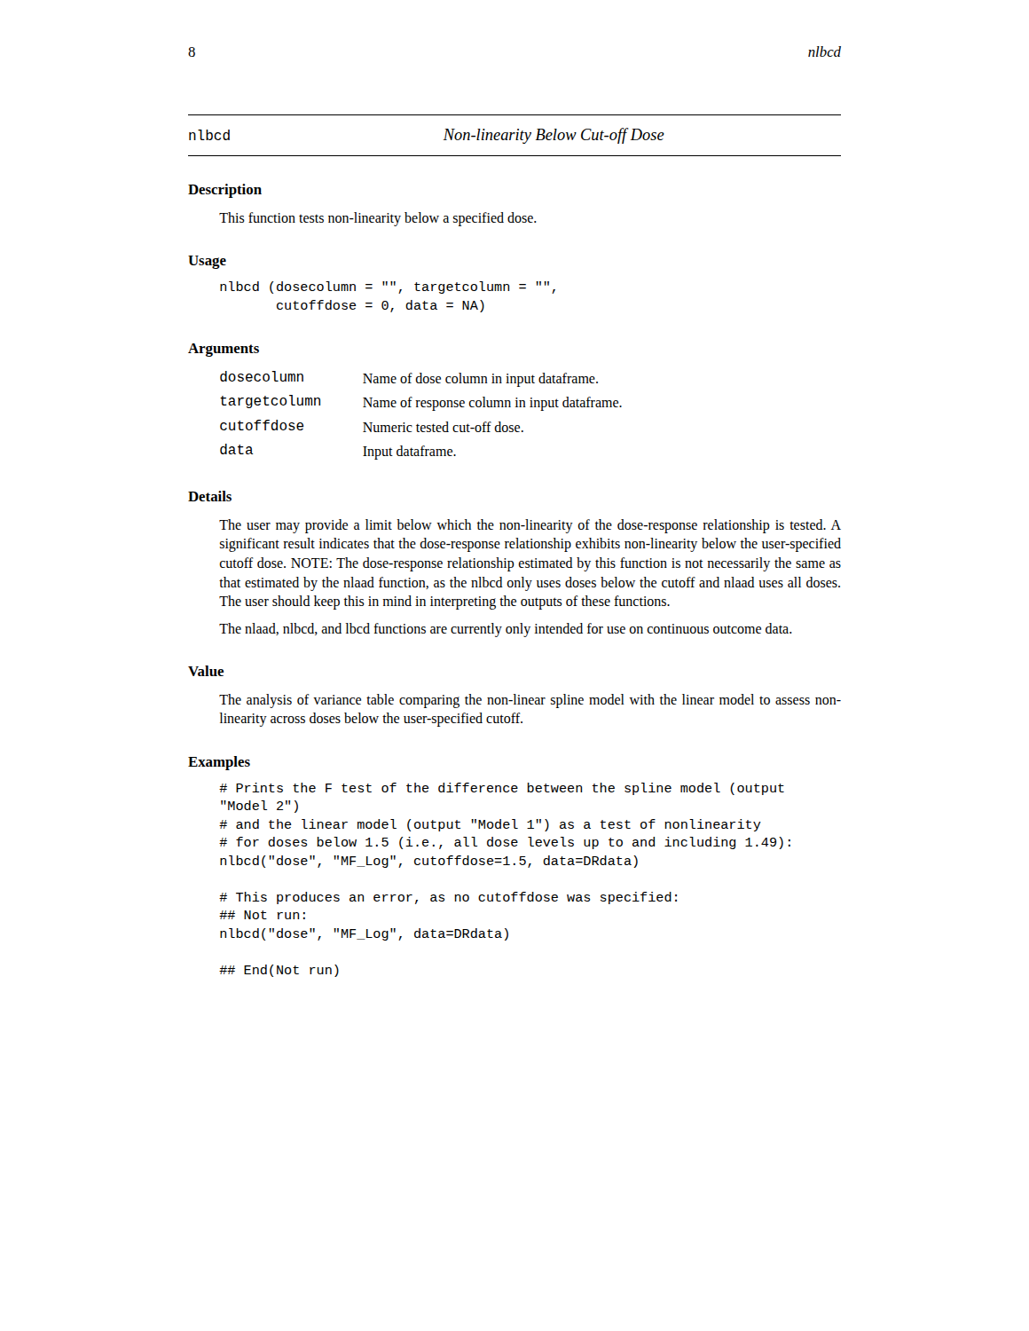8 nlbcd
nlbcd Non-linearity Below Cut-off Dose
Description
This function tests non-linearity below a specified dose.
Usage
nlbcd (dosecolumn = "", targetcolumn = "",
       cutoffdose = 0, data = NA)
Arguments
| dosecolumn | Name of dose column in input dataframe. |
| targetcolumn | Name of response column in input dataframe. |
| cutoffdose | Numeric tested cut-off dose. |
| data | Input dataframe. |
Details
The user may provide a limit below which the non-linearity of the dose-response relationship is tested. A significant result indicates that the dose-response relationship exhibits non-linearity below the user-specified cutoff dose. NOTE: The dose-response relationship estimated by this function is not necessarily the same as that estimated by the nlaad function, as the nlbcd only uses doses below the cutoff and nlaad uses all doses. The user should keep this in mind in interpreting the outputs of these functions.
The nlaad, nlbcd, and lbcd functions are currently only intended for use on continuous outcome data.
Value
The analysis of variance table comparing the non-linear spline model with the linear model to assess non-linearity across doses below the user-specified cutoff.
Examples
# Prints the F test of the difference between the spline model (output "Model 2")
# and the linear model (output "Model 1") as a test of nonlinearity
# for doses below 1.5 (i.e., all dose levels up to and including 1.49):
nlbcd("dose", "MF_Log", cutoffdose=1.5, data=DRdata)

# This produces an error, as no cutoffdose was specified:
## Not run: 
nlbcd("dose", "MF_Log", data=DRdata)

## End(Not run)